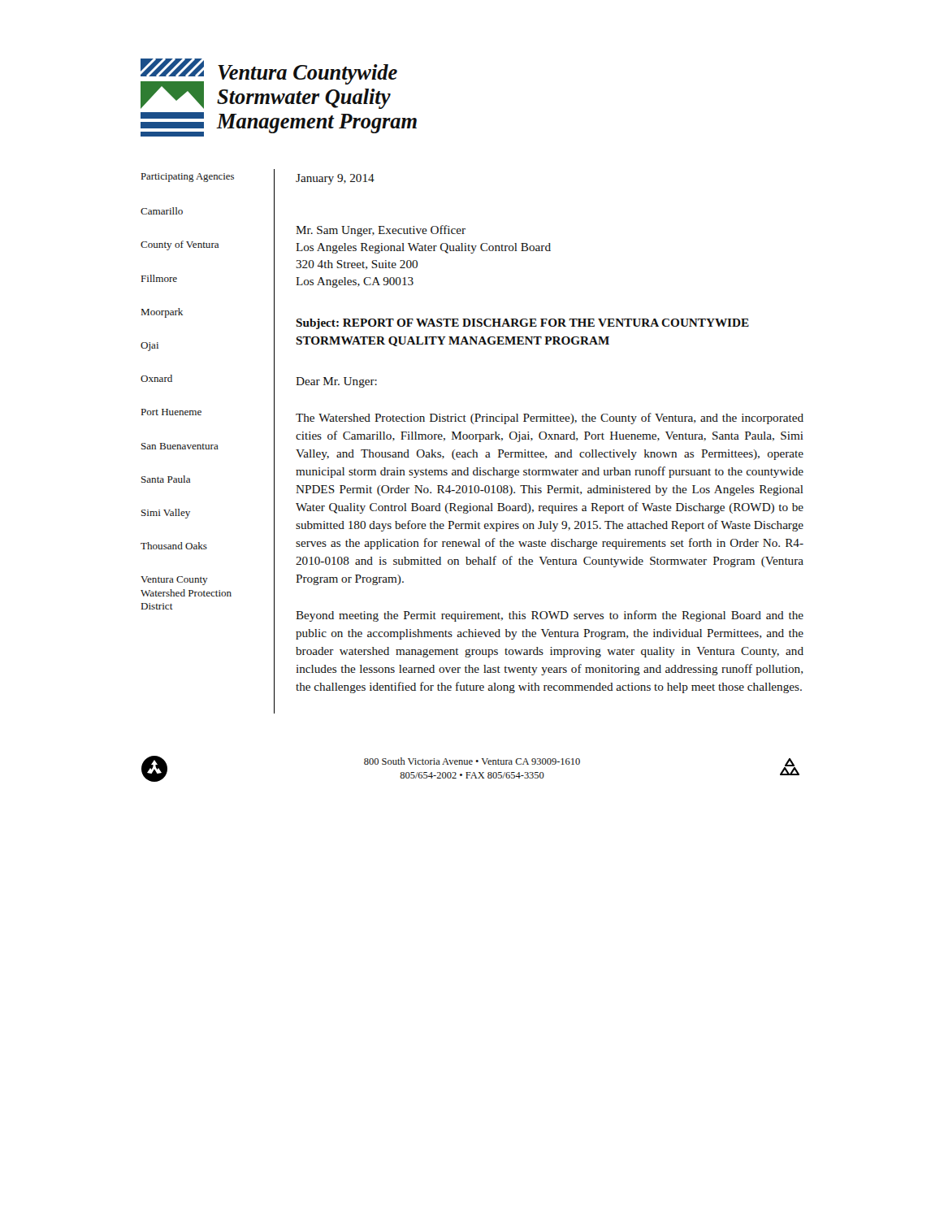Ventura Countywide Stormwater Quality Management Program
Participating Agencies
Camarillo
County of Ventura
Fillmore
Moorpark
Ojai
Oxnard
Port Hueneme
San Buenaventura
Santa Paula
Simi Valley
Thousand Oaks
Ventura County
Watershed Protection
District
January 9, 2014
Mr. Sam Unger, Executive Officer
Los Angeles Regional Water Quality Control Board
320 4th Street, Suite 200
Los Angeles, CA 90013
Subject: Report of Waste Discharge for the Ventura Countywide Stormwater Quality Management Program
Dear Mr. Unger:
The Watershed Protection District (Principal Permittee), the County of Ventura, and the incorporated cities of Camarillo, Fillmore, Moorpark, Ojai, Oxnard, Port Hueneme, Ventura, Santa Paula, Simi Valley, and Thousand Oaks, (each a Permittee, and collectively known as Permittees), operate municipal storm drain systems and discharge stormwater and urban runoff pursuant to the countywide NPDES Permit (Order No. R4-2010-0108). This Permit, administered by the Los Angeles Regional Water Quality Control Board (Regional Board), requires a Report of Waste Discharge (ROWD) to be submitted 180 days before the Permit expires on July 9, 2015. The attached Report of Waste Discharge serves as the application for renewal of the waste discharge requirements set forth in Order No. R4-2010-0108 and is submitted on behalf of the Ventura Countywide Stormwater Program (Ventura Program or Program).
Beyond meeting the Permit requirement, this ROWD serves to inform the Regional Board and the public on the accomplishments achieved by the Ventura Program, the individual Permittees, and the broader watershed management groups towards improving water quality in Ventura County, and includes the lessons learned over the last twenty years of monitoring and addressing runoff pollution, the challenges identified for the future along with recommended actions to help meet those challenges.
800 South Victoria Avenue • Ventura CA 93009-1610
805/654-2002 • FAX 805/654-3350